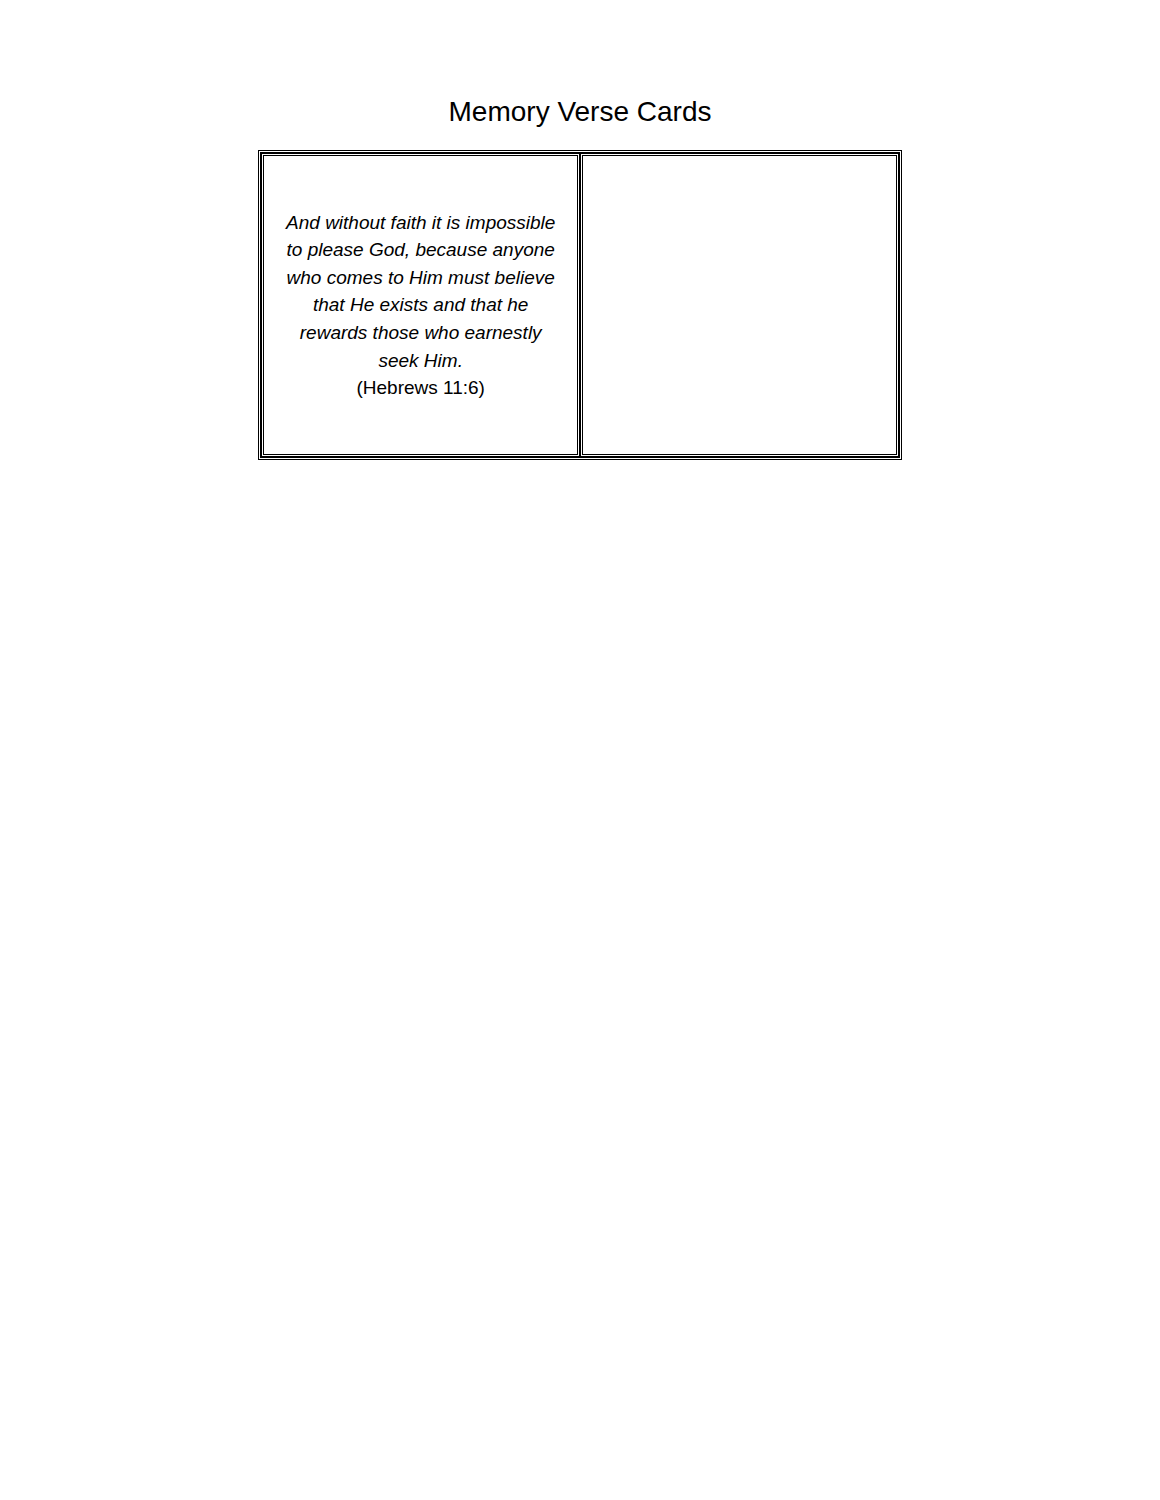Memory Verse Cards
| And without faith it is impossible to please God, because anyone who comes to Him must believe that He exists and that he rewards those who earnestly seek Him. (Hebrews 11:6) | |